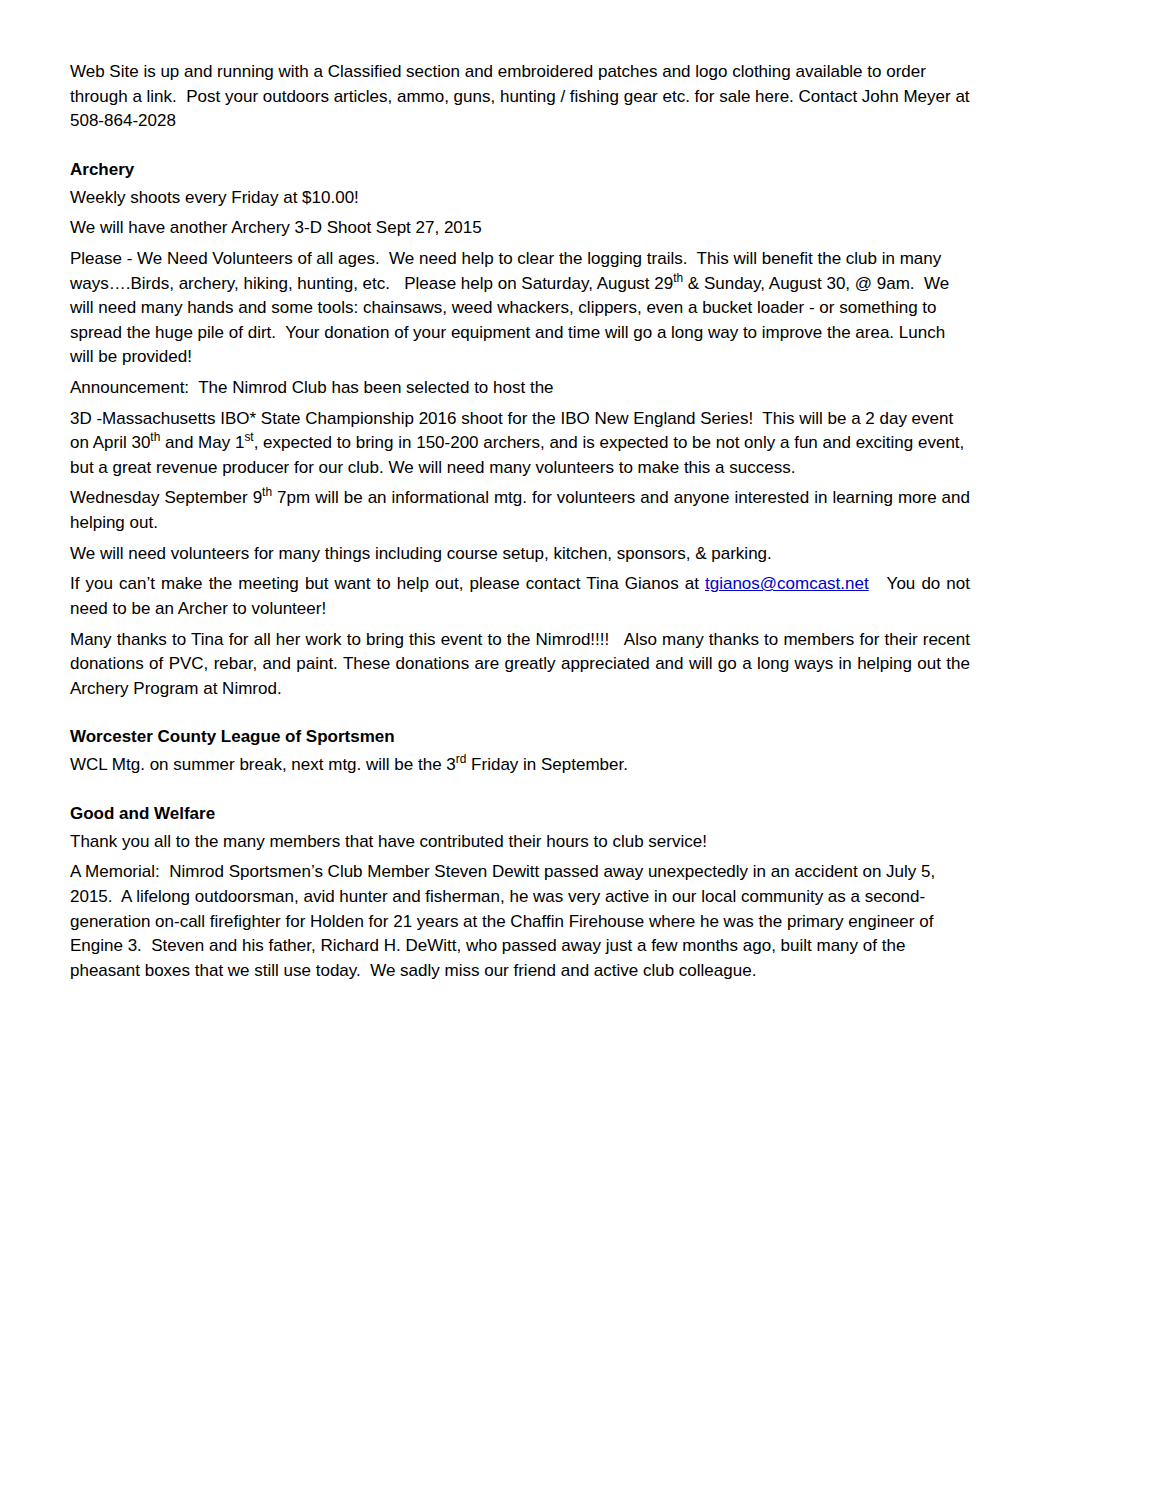Web Site is up and running with a Classified section and embroidered patches and logo clothing available to order through a link. Post your outdoors articles, ammo, guns, hunting / fishing gear etc. for sale here. Contact John Meyer at 508-864-2028
Archery
Weekly shoots every Friday at $10.00!
We will have another Archery 3-D Shoot Sept 27, 2015
Please - We Need Volunteers of all ages. We need help to clear the logging trails. This will benefit the club in many ways….Birds, archery, hiking, hunting, etc. Please help on Saturday, August 29th & Sunday, August 30, @ 9am. We will need many hands and some tools: chainsaws, weed whackers, clippers, even a bucket loader - or something to spread the huge pile of dirt. Your donation of your equipment and time will go a long way to improve the area. Lunch will be provided!
Announcement: The Nimrod Club has been selected to host the
3D -Massachusetts IBO* State Championship 2016 shoot for the IBO New England Series! This will be a 2 day event on April 30th and May 1st, expected to bring in 150-200 archers, and is expected to be not only a fun and exciting event, but a great revenue producer for our club. We will need many volunteers to make this a success.
Wednesday September 9th 7pm will be an informational mtg. for volunteers and anyone interested in learning more and helping out.
We will need volunteers for many things including course setup, kitchen, sponsors, & parking.
If you can’t make the meeting but want to help out, please contact Tina Gianos at tgianos@comcast.net You do not need to be an Archer to volunteer!
Many thanks to Tina for all her work to bring this event to the Nimrod!!!! Also many thanks to members for their recent donations of PVC, rebar, and paint. These donations are greatly appreciated and will go a long ways in helping out the Archery Program at Nimrod.
Worcester County League of Sportsmen
WCL Mtg. on summer break, next mtg. will be the 3rd Friday in September.
Good and Welfare
Thank you all to the many members that have contributed their hours to club service!
A Memorial: Nimrod Sportsmen’s Club Member Steven Dewitt passed away unexpectedly in an accident on July 5, 2015. A lifelong outdoorsman, avid hunter and fisherman, he was very active in our local community as a second-generation on-call firefighter for Holden for 21 years at the Chaffin Firehouse where he was the primary engineer of Engine 3. Steven and his father, Richard H. DeWitt, who passed away just a few months ago, built many of the pheasant boxes that we still use today. We sadly miss our friend and active club colleague.